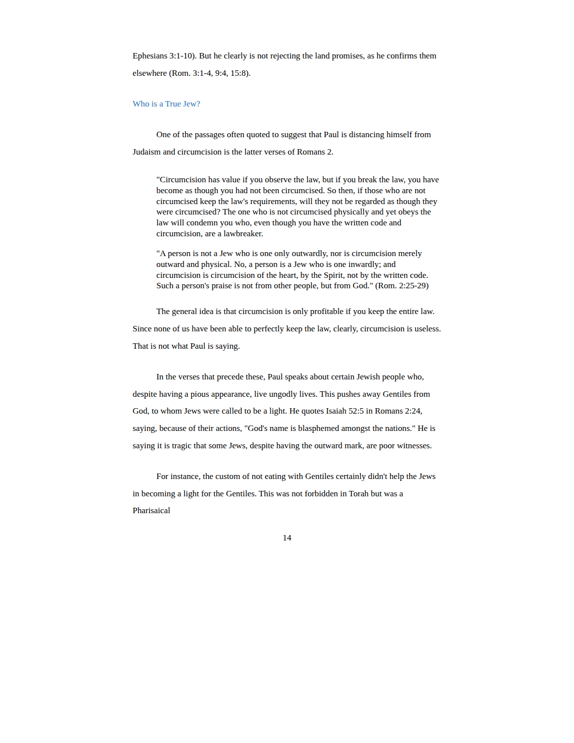Ephesians 3:1-10). But he clearly is not rejecting the land promises, as he confirms them elsewhere (Rom. 3:1-4, 9:4, 15:8).
Who is a True Jew?
One of the passages often quoted to suggest that Paul is distancing himself from Judaism and circumcision is the latter verses of Romans 2.
"Circumcision has value if you observe the law, but if you break the law, you have become as though you had not been circumcised. So then, if those who are not circumcised keep the law's requirements, will they not be regarded as though they were circumcised? The one who is not circumcised physically and yet obeys the law will condemn you who, even though you have the written code and circumcision, are a lawbreaker.
"A person is not a Jew who is one only outwardly, nor is circumcision merely outward and physical. No, a person is a Jew who is one inwardly; and circumcision is circumcision of the heart, by the Spirit, not by the written code. Such a person's praise is not from other people, but from God." (Rom. 2:25-29)
The general idea is that circumcision is only profitable if you keep the entire law. Since none of us have been able to perfectly keep the law, clearly, circumcision is useless. That is not what Paul is saying.
In the verses that precede these, Paul speaks about certain Jewish people who, despite having a pious appearance, live ungodly lives. This pushes away Gentiles from God, to whom Jews were called to be a light. He quotes Isaiah 52:5 in Romans 2:24, saying, because of their actions, "God's name is blasphemed amongst the nations." He is saying it is tragic that some Jews, despite having the outward mark, are poor witnesses.
For instance, the custom of not eating with Gentiles certainly didn't help the Jews in becoming a light for the Gentiles. This was not forbidden in Torah but was a Pharisaical
14